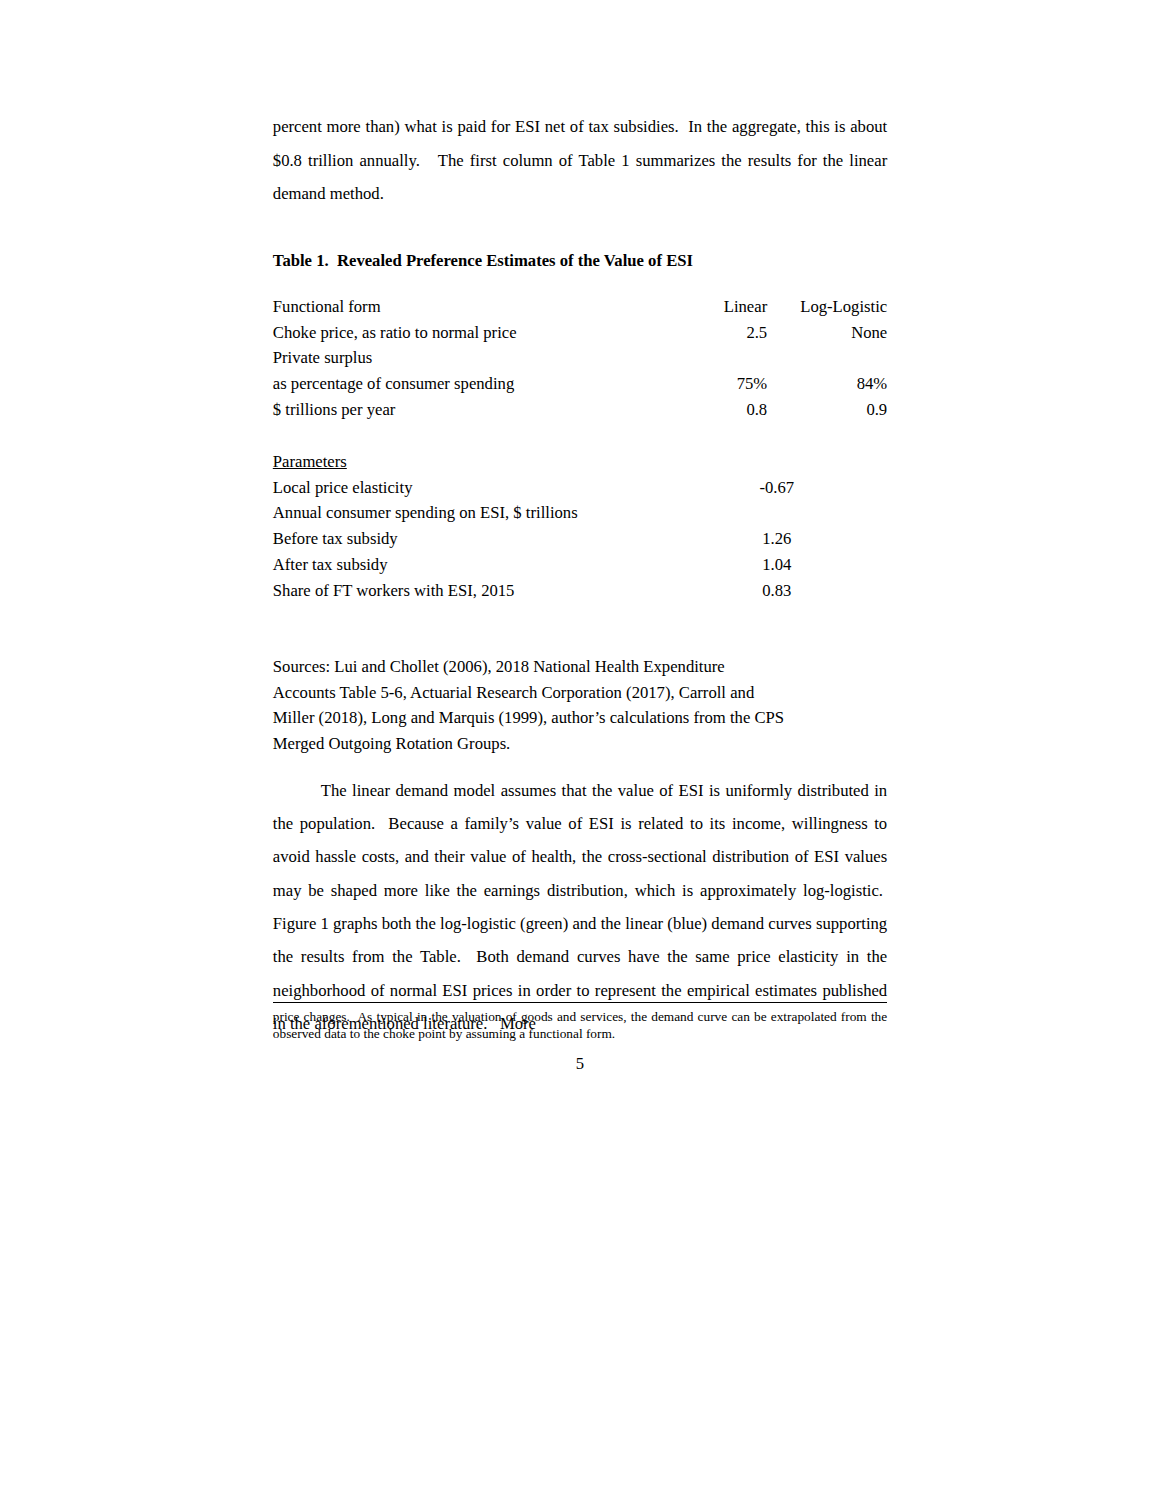percent more than) what is paid for ESI net of tax subsidies. In the aggregate, this is about $0.8 trillion annually. The first column of Table 1 summarizes the results for the linear demand method.
Table 1. Revealed Preference Estimates of the Value of ESI
| Functional form | Linear | Log-Logistic |
| Choke price, as ratio to normal price | 2.5 | None |
| Private surplus | | |
| as percentage of consumer spending | 75% | 84% |
| $ trillions per year | 0.8 | 0.9 |
| Parameters | | |
| Local price elasticity | -0.67 |
| Annual consumer spending on ESI, $ trillions | |
| Before tax subsidy | 1.26 |
| After tax subsidy | 1.04 |
| Share of FT workers with ESI, 2015 | 0.83 |
Sources: Lui and Chollet (2006), 2018 National Health Expenditure
Accounts Table 5-6, Actuarial Research Corporation (2017), Carroll and
Miller (2018), Long and Marquis (1999), author’s calculations from the CPS
Merged Outgoing Rotation Groups.
The linear demand model assumes that the value of ESI is uniformly distributed in the population. Because a family’s value of ESI is related to its income, willingness to avoid hassle costs, and their value of health, the cross-sectional distribution of ESI values may be shaped more like the earnings distribution, which is approximately log-logistic. Figure 1 graphs both the log-logistic (green) and the linear (blue) demand curves supporting the results from the Table. Both demand curves have the same price elasticity in the neighborhood of normal ESI prices in order to represent the empirical estimates published in the aforementioned literature. More
price changes. As typical in the valuation of goods and services, the demand curve can be extrapolated from the observed data to the choke point by assuming a functional form.
5